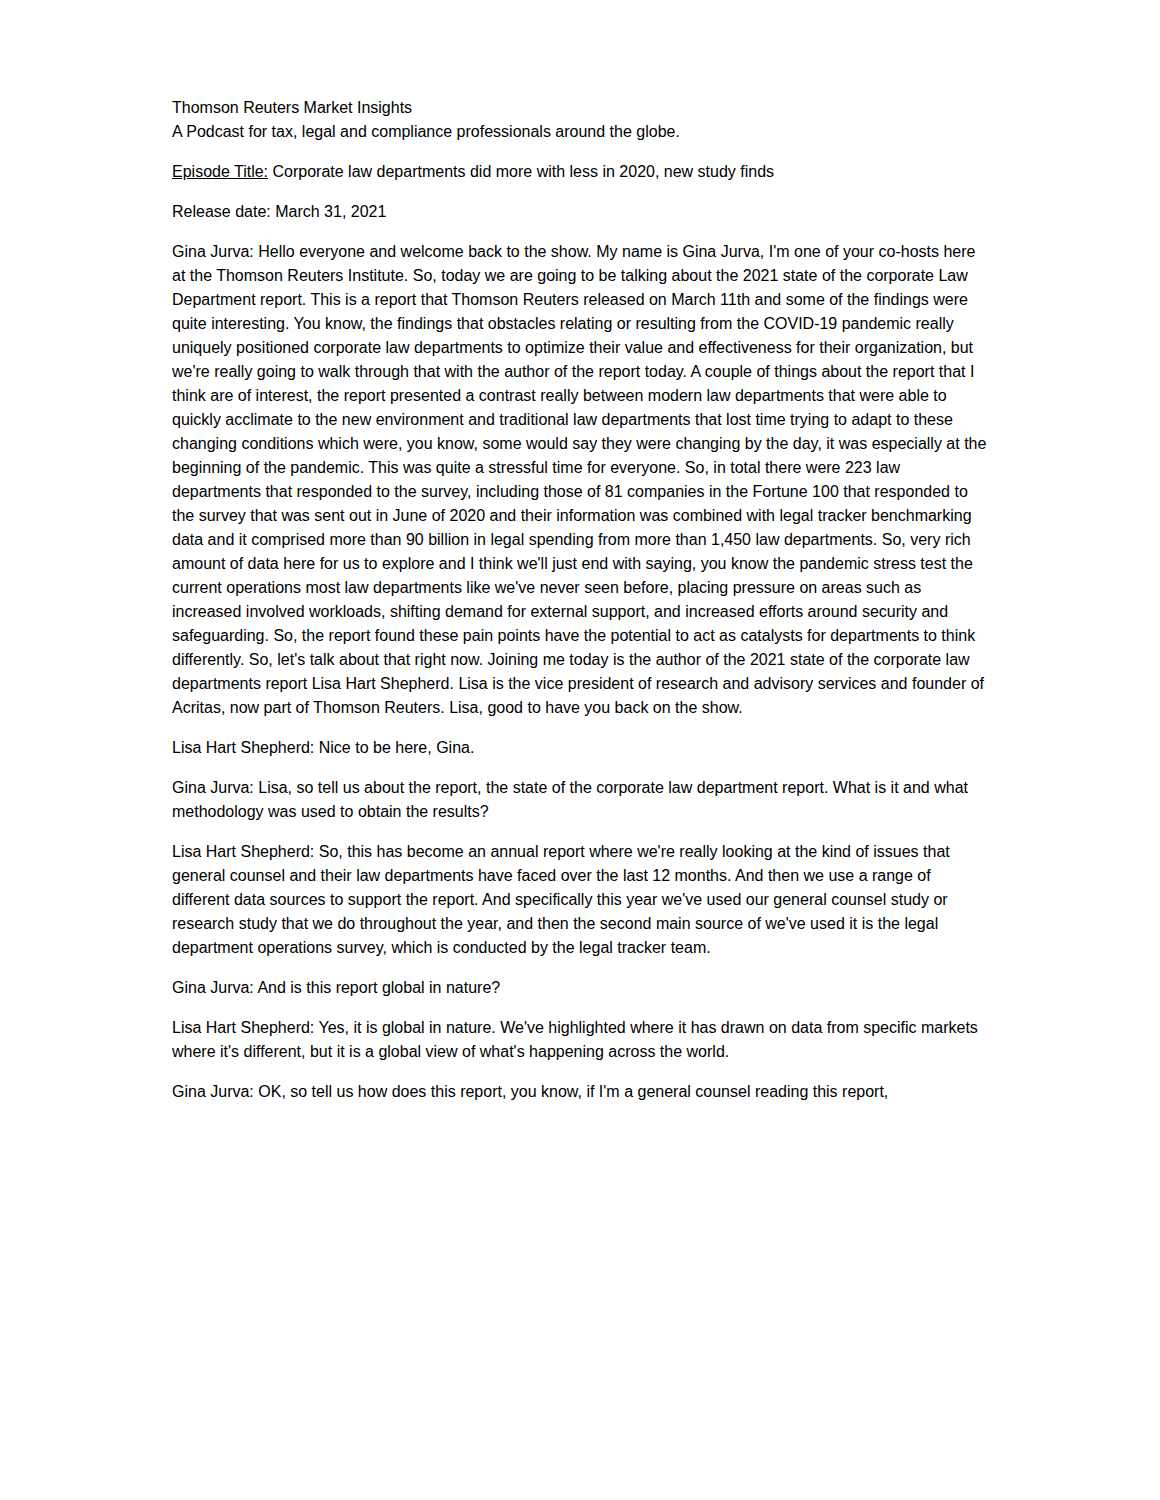Thomson Reuters Market Insights
A Podcast for tax, legal and compliance professionals around the globe.
Episode Title: Corporate law departments did more with less in 2020, new study finds
Release date: March 31, 2021
Gina Jurva: Hello everyone and welcome back to the show. My name is Gina Jurva, I'm one of your co-hosts here at the Thomson Reuters Institute. So, today we are going to be talking about the 2021 state of the corporate Law Department report. This is a report that Thomson Reuters released on March 11th and some of the findings were quite interesting. You know, the findings that obstacles relating or resulting from the COVID-19 pandemic really uniquely positioned corporate law departments to optimize their value and effectiveness for their organization, but we're really going to walk through that with the author of the report today. A couple of things about the report that I think are of interest, the report presented a contrast really between modern law departments that were able to quickly acclimate to the new environment and traditional law departments that lost time trying to adapt to these changing conditions which were, you know, some would say they were changing by the day, it was especially at the beginning of the pandemic. This was quite a stressful time for everyone. So, in total there were 223 law departments that responded to the survey, including those of 81 companies in the Fortune 100 that responded to the survey that was sent out in June of 2020 and their information was combined with legal tracker benchmarking data and it comprised more than 90 billion in legal spending from more than 1,450 law departments. So, very rich amount of data here for us to explore and I think we'll just end with saying, you know the pandemic stress test the current operations most law departments like we've never seen before, placing pressure on areas such as increased involved workloads, shifting demand for external support, and increased efforts around security and safeguarding. So, the report found these pain points have the potential to act as catalysts for departments to think differently. So, let's talk about that right now. Joining me today is the author of the 2021 state of the corporate law departments report Lisa Hart Shepherd. Lisa is the vice president of research and advisory services and founder of Acritas, now part of Thomson Reuters. Lisa, good to have you back on the show.
Lisa Hart Shepherd: Nice to be here, Gina.
Gina Jurva: Lisa, so tell us about the report, the state of the corporate law department report. What is it and what methodology was used to obtain the results?
Lisa Hart Shepherd: So, this has become an annual report where we're really looking at the kind of issues that general counsel and their law departments have faced over the last 12 months. And then we use a range of different data sources to support the report. And specifically this year we've used our general counsel study or research study that we do throughout the year, and then the second main source of we've used it is the legal department operations survey, which is conducted by the legal tracker team.
Gina Jurva: And is this report global in nature?
Lisa Hart Shepherd: Yes, it is global in nature. We've highlighted where it has drawn on data from specific markets where it's different, but it is a global view of what's happening across the world.
Gina Jurva: OK, so tell us how does this report, you know, if I'm a general counsel reading this report,